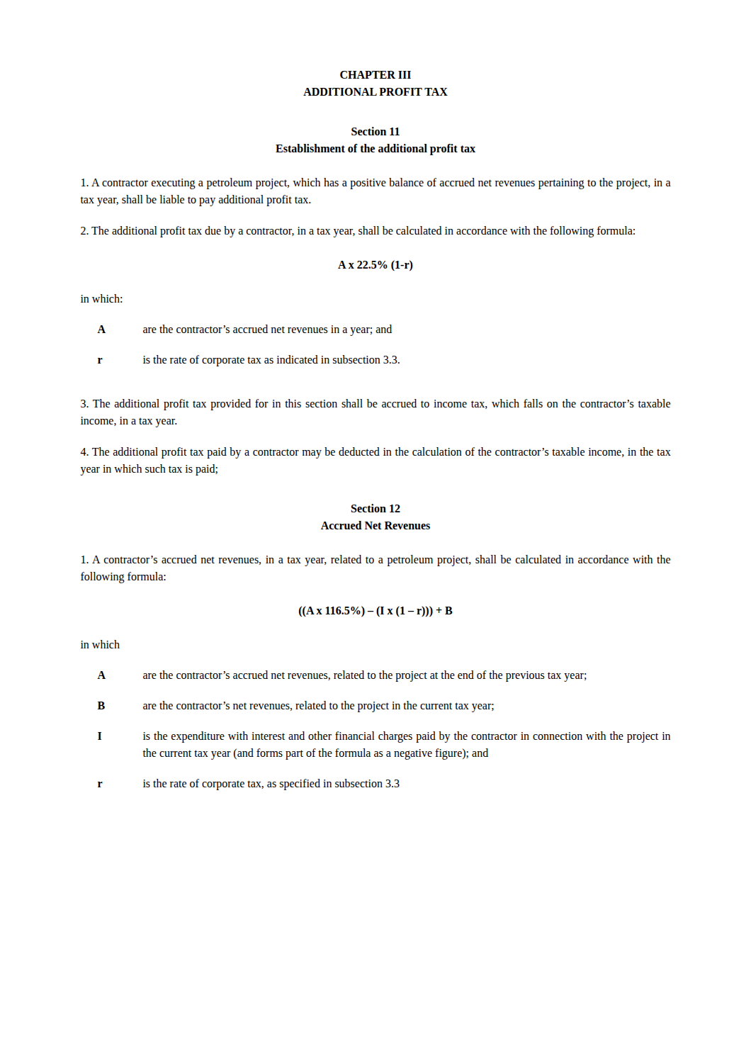CHAPTER III
ADDITIONAL PROFIT TAX
Section 11
Establishment of the additional profit tax
1. A contractor executing a petroleum project, which has a positive balance of accrued net revenues pertaining to the project, in a tax year, shall be liable to pay additional profit tax.
2. The additional profit tax due by a contractor, in a tax year, shall be calculated in accordance with the following formula:
A x 22.5% (1-r)
in which:
| A | are the contractor’s accrued net revenues in a year; and |
| r | is the rate of corporate tax as indicated in subsection 3.3. |
3. The additional profit tax provided for in this section shall be accrued to income tax, which falls on the contractor’s taxable income, in a tax year.
4. The additional profit tax paid by a contractor may be deducted in the calculation of the contractor’s taxable income, in the tax year in which such tax is paid;
Section 12
Accrued Net Revenues
1. A contractor’s accrued net revenues, in a tax year, related to a petroleum project, shall be calculated in accordance with the following formula:
((A x 116.5%) – (I x (1 – r))) + B
in which
| A | are the contractor’s accrued net revenues, related to the project at the end of the previous tax year; |
| B | are the contractor’s net revenues, related to the project in the current tax year; |
| I | is the expenditure with interest and other financial charges paid by the contractor in connection with the project in the current tax year (and forms part of the formula as a negative figure); and |
| r | is the rate of corporate tax, as specified in subsection 3.3 |